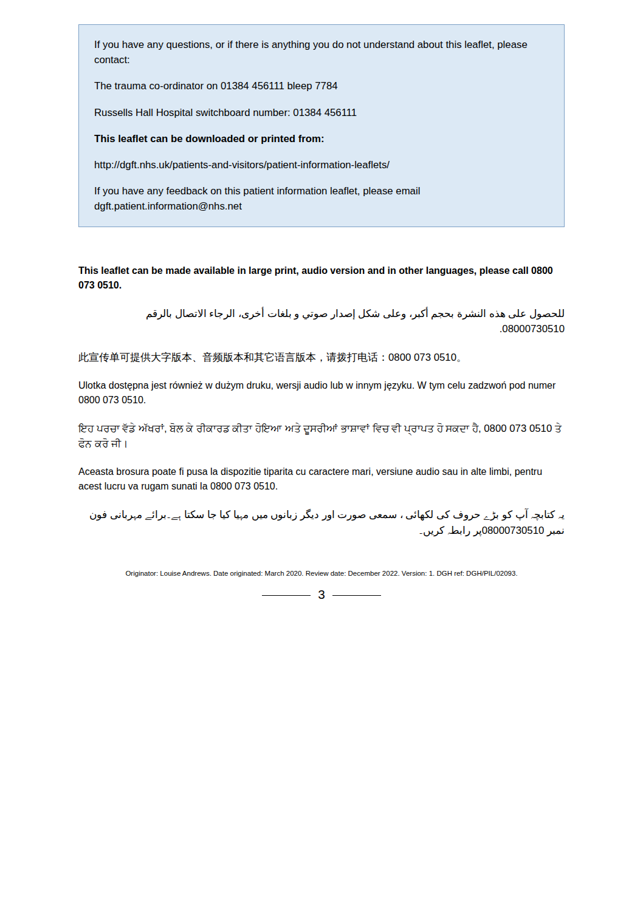If you have any questions, or if there is anything you do not understand about this leaflet, please contact:
The trauma co-ordinator on 01384 456111 bleep 7784
Russells Hall Hospital switchboard number: 01384 456111
This leaflet can be downloaded or printed from:
http://dgft.nhs.uk/patients-and-visitors/patient-information-leaflets/
If you have any feedback on this patient information leaflet, please email dgft.patient.information@nhs.net
This leaflet can be made available in large print, audio version and in other languages, please call 0800 073 0510.
للحصول على هذه النشرة بحجم أكبر، وعلى شكل إصدار صوتي و بلغات أخرى، الرجاء الاتصال بالرقم 08000730510.
此宣传单可提供大字版本、音频版本和其它语言版本，请拨打电话：0800 073 0510。
Ulotka dostępna jest również w dużym druku, wersji audio lub w innym języku. W tym celu zadzwoń pod numer 0800 073 0510.
ਇਹ ਪਰਚਾ ਵੱਡੇ ਅੱਖਰਾਂ, ਬੋਲ ਕੇ ਰੀਕਾਰਡ ਕੀਤਾ ਹੋਇਆ ਅਤੇ ਦੂਸਰੀਆਂ ਭਾਸ਼ਾਵਾਂ ਵਿਚ ਵੀ ਪ੍ਰਾਪਤ ਹੋ ਸਕਦਾ ਹੈ, 0800 073 0510 ਤੇ ਫੋਨ ਕਰੋ ਜੀ।
Aceasta brosura poate fi pusa la dispozitie tiparita cu caractere mari, versiune audio sau in alte limbi, pentru acest lucru va rugam sunati la 0800 073 0510.
یہ کتابچہ آپ کو بڑے حروف کی لکھائی ، سمعی صورت اور دیگر زبانوں میں مہیا کیا جا سکتا ہے۔برائے مہربانی فون نمبر 08000730510پر رابطہ کریں۔
Originator: Louise Andrews. Date originated: March 2020. Review date: December 2022. Version: 1. DGH ref: DGH/PIL/02093.
3